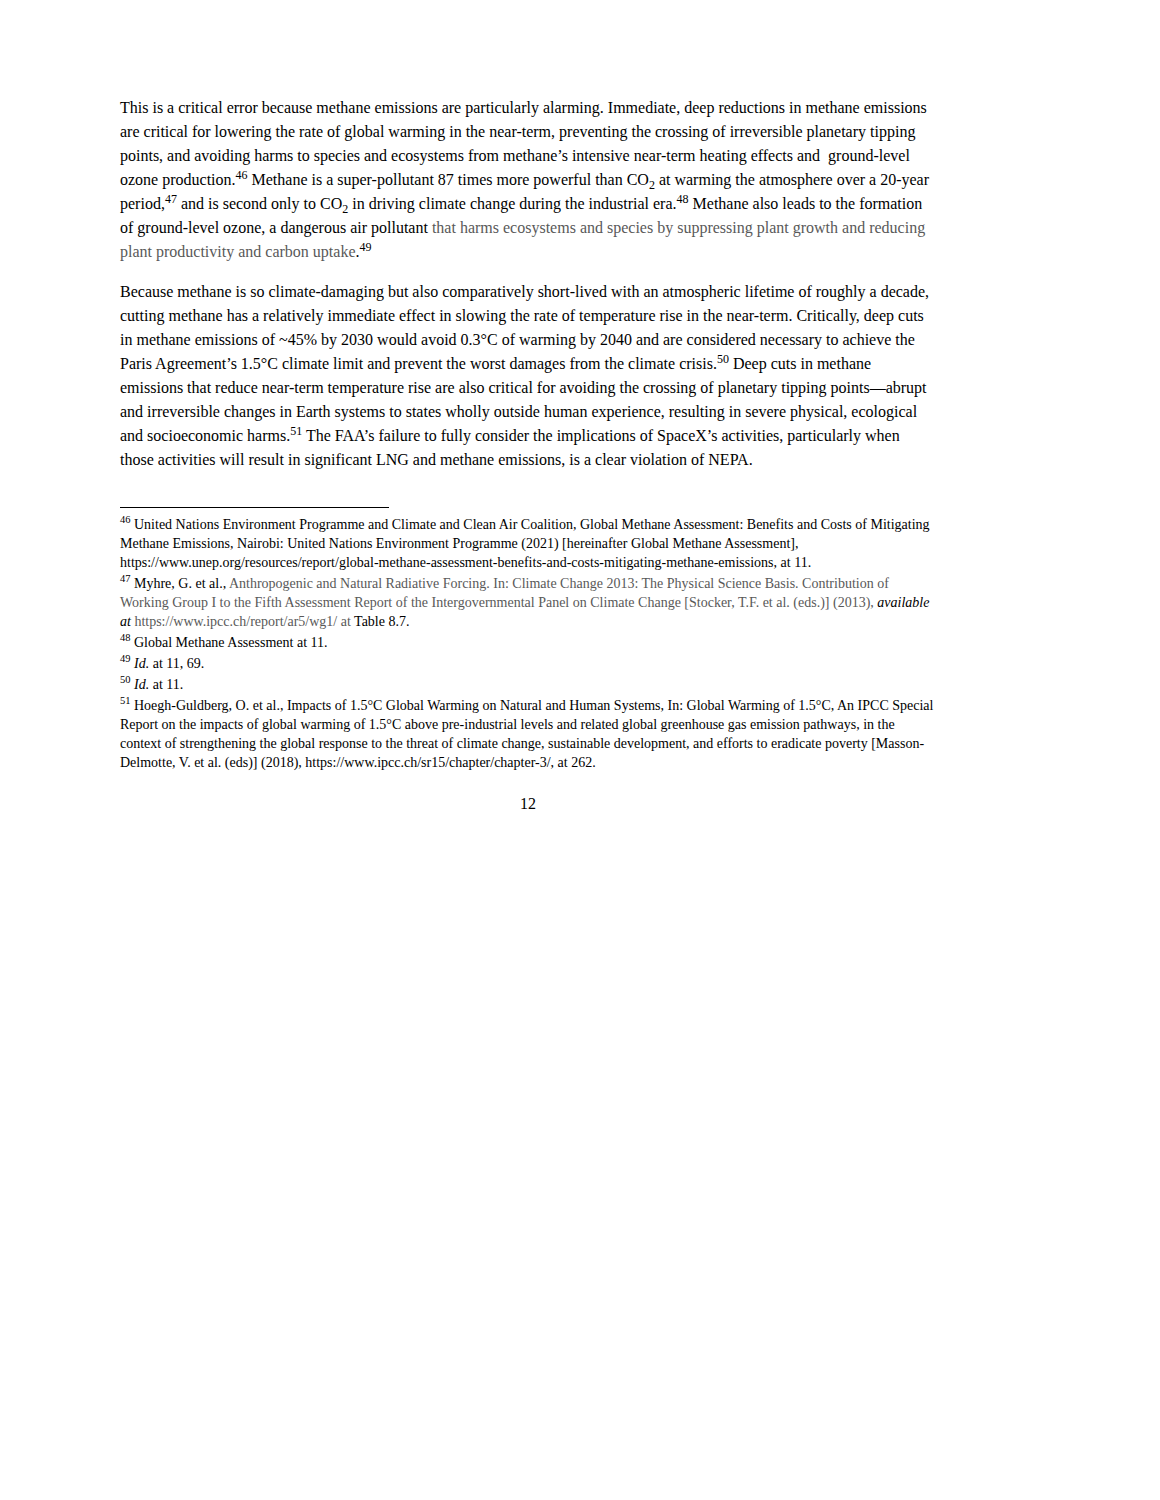This is a critical error because methane emissions are particularly alarming. Immediate, deep reductions in methane emissions are critical for lowering the rate of global warming in the near-term, preventing the crossing of irreversible planetary tipping points, and avoiding harms to species and ecosystems from methane’s intensive near-term heating effects and ground-level ozone production.46 Methane is a super-pollutant 87 times more powerful than CO2 at warming the atmosphere over a 20-year period,47 and is second only to CO2 in driving climate change during the industrial era.48 Methane also leads to the formation of ground-level ozone, a dangerous air pollutant that harms ecosystems and species by suppressing plant growth and reducing plant productivity and carbon uptake.49
Because methane is so climate-damaging but also comparatively short-lived with an atmospheric lifetime of roughly a decade, cutting methane has a relatively immediate effect in slowing the rate of temperature rise in the near-term. Critically, deep cuts in methane emissions of ~45% by 2030 would avoid 0.3°C of warming by 2040 and are considered necessary to achieve the Paris Agreement’s 1.5°C climate limit and prevent the worst damages from the climate crisis.50 Deep cuts in methane emissions that reduce near-term temperature rise are also critical for avoiding the crossing of planetary tipping points—abrupt and irreversible changes in Earth systems to states wholly outside human experience, resulting in severe physical, ecological and socioeconomic harms.51 The FAA’s failure to fully consider the implications of SpaceX’s activities, particularly when those activities will result in significant LNG and methane emissions, is a clear violation of NEPA.
46 United Nations Environment Programme and Climate and Clean Air Coalition, Global Methane Assessment: Benefits and Costs of Mitigating Methane Emissions, Nairobi: United Nations Environment Programme (2021) [hereinafter Global Methane Assessment], https://www.unep.org/resources/report/global-methane-assessment-benefits-and-costs-mitigating-methane-emissions, at 11.
47 Myhre, G. et al., Anthropogenic and Natural Radiative Forcing. In: Climate Change 2013: The Physical Science Basis. Contribution of Working Group I to the Fifth Assessment Report of the Intergovernmental Panel on Climate Change [Stocker, T.F. et al. (eds.)] (2013), available at https://www.ipcc.ch/report/ar5/wg1/ at Table 8.7.
48 Global Methane Assessment at 11.
49 Id. at 11, 69.
50 Id. at 11.
51 Hoegh-Guldberg, O. et al., Impacts of 1.5°C Global Warming on Natural and Human Systems, In: Global Warming of 1.5°C, An IPCC Special Report on the impacts of global warming of 1.5°C above pre-industrial levels and related global greenhouse gas emission pathways, in the context of strengthening the global response to the threat of climate change, sustainable development, and efforts to eradicate poverty [Masson-Delmotte, V. et al. (eds)] (2018), https://www.ipcc.ch/sr15/chapter/chapter-3/, at 262.
12